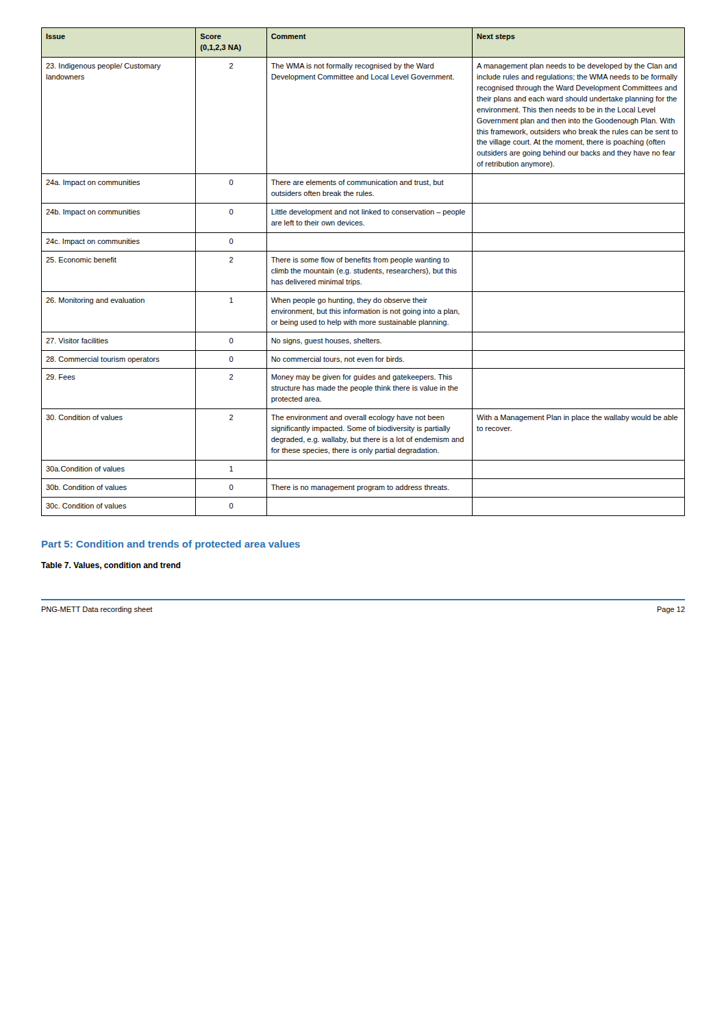| Issue | Score (0,1,2,3 NA) | Comment | Next steps |
| --- | --- | --- | --- |
| 23. Indigenous people/ Customary landowners | 2 | The WMA is not formally recognised by the Ward Development Committee and Local Level Government. | A management plan needs to be developed by the Clan and include rules and regulations; the WMA needs to be formally recognised through the Ward Development Committees and their plans and each ward should undertake planning for the environment. This then needs to be in the Local Level Government plan and then into the Goodenough Plan. With this framework, outsiders who break the rules can be sent to the village court. At the moment, there is poaching (often outsiders are going behind our backs and they have no fear of retribution anymore). |
| 24a. Impact on communities | 0 | There are elements of communication and trust, but outsiders often break the rules. | |
| 24b. Impact on communities | 0 | Little development and not linked to conservation – people are left to their own devices. | |
| 24c. Impact on communities | 0 | | |
| 25. Economic benefit | 2 | There is some flow of benefits from people wanting to climb the mountain (e.g. students, researchers), but this has delivered minimal trips. | |
| 26. Monitoring and evaluation | 1 | When people go hunting, they do observe their environment, but this information is not going into a plan, or being used to help with more sustainable planning. | |
| 27. Visitor facilities | 0 | No signs, guest houses, shelters. | |
| 28. Commercial tourism operators | 0 | No commercial tours, not even for birds. | |
| 29. Fees | 2 | Money may be given for guides and gatekeepers. This structure has made the people think there is value in the protected area. | |
| 30. Condition of values | 2 | The environment and overall ecology have not been significantly impacted. Some of biodiversity is partially degraded, e.g. wallaby, but there is a lot of endemism and for these species, there is only partial degradation. | With a Management Plan in place the wallaby would be able to recover. |
| 30a.Condition of values | 1 | | |
| 30b. Condition of values | 0 | There is no management program to address threats. | |
| 30c. Condition of values | 0 | | |
Part 5: Condition and trends of protected area values
Table 7. Values, condition and trend
PNG-METT Data recording sheet Page 12